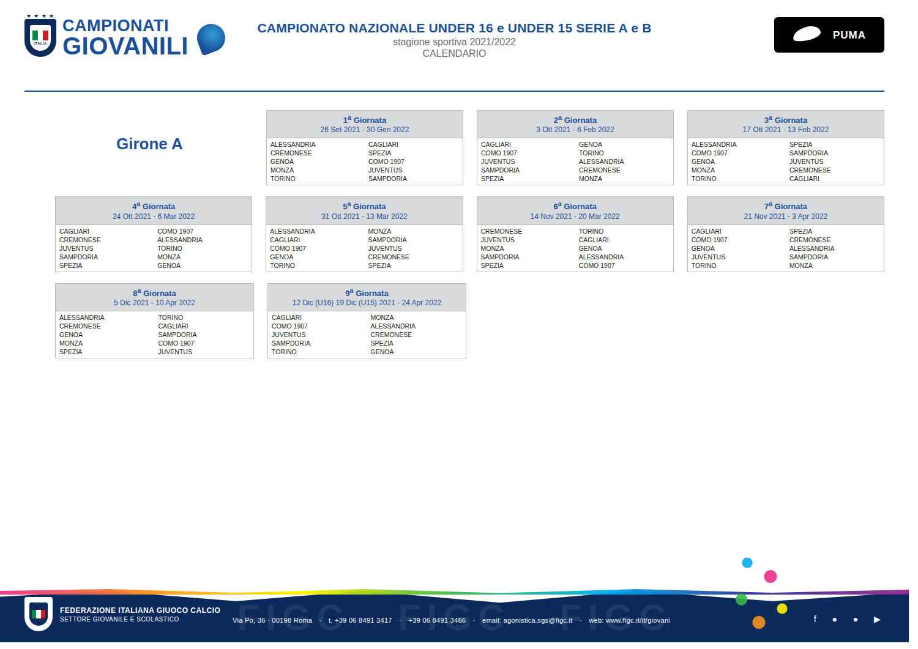★ ★ ★ ★
ITALIA
CAMPIONATI
GIOVANILI
CAMPIONATO NAZIONALE UNDER 16 e UNDER 15 SERIE A e B
stagione sportiva 2021/2022
CALENDARIO
Girone A
1a Giornata
26 Set 2021 - 30 Gen 2022
| ALESSANDRIA | CAGLIARI |
| CREMONESE | SPEZIA |
| GENOA | COMO 1907 |
| MONZA | JUVENTUS |
| TORINO | SAMPDORIA |
2a Giornata
3 Ott 2021 - 6 Feb 2022
| CAGLIARI | GENOA |
| COMO 1907 | TORINO |
| JUVENTUS | ALESSANDRIA |
| SAMPDORIA | CREMONESE |
| SPEZIA | MONZA |
3a Giornata
17 Ott 2021 - 13 Feb 2022
| ALESSANDRIA | SPEZIA |
| COMO 1907 | SAMPDORIA |
| GENOA | JUVENTUS |
| MONZA | CREMONESE |
| TORINO | CAGLIARI |
4a Giornata
24 Ott 2021 - 6 Mar 2022
| CAGLIARI | COMO 1907 |
| CREMONESE | ALESSANDRIA |
| JUVENTUS | TORINO |
| SAMPDORIA | MONZA |
| SPEZIA | GENOA |
5a Giornata
31 Ott 2021 - 13 Mar 2022
| ALESSANDRIA | MONZA |
| CAGLIARI | SAMPDORIA |
| COMO 1907 | JUVENTUS |
| GENOA | CREMONESE |
| TORINO | SPEZIA |
6a Giornata
14 Nov 2021 - 20 Mar 2022
| CREMONESE | TORINO |
| JUVENTUS | CAGLIARI |
| MONZA | GENOA |
| SAMPDORIA | ALESSANDRIA |
| SPEZIA | COMO 1907 |
7a Giornata
21 Nov 2021 - 3 Apr 2022
| CAGLIARI | SPEZIA |
| COMO 1907 | CREMONESE |
| GENOA | ALESSANDRIA |
| JUVENTUS | SAMPDORIA |
| TORINO | MONZA |
8a Giornata
5 Dic 2021 - 10 Apr 2022
| ALESSANDRIA | TORINO |
| CREMONESE | CAGLIARI |
| GENOA | SAMPDORIA |
| MONZA | COMO 1907 |
| SPEZIA | JUVENTUS |
9a Giornata
12 Dic (U16) 19 Dic (U15) 2021 - 24 Apr 2022
| CAGLIARI | MONZA |
| COMO 1907 | ALESSANDRIA |
| JUVENTUS | CREMONESE |
| SAMPDORIA | SPEZIA |
| TORINO | GENOA |
FIGC FIGC FIGC
FEDERAZIONE ITALIANA GIUOCO CALCIO
SETTORE GIOVANILE E SCOLASTICO
Via Po, 36 · 00198 Roma · t. +39 06 8491 3417 · +39 06 8491 3466 · email: agonistica.sgs@figc.it · web: www.figc.it/it/giovani
f ● ● ▶